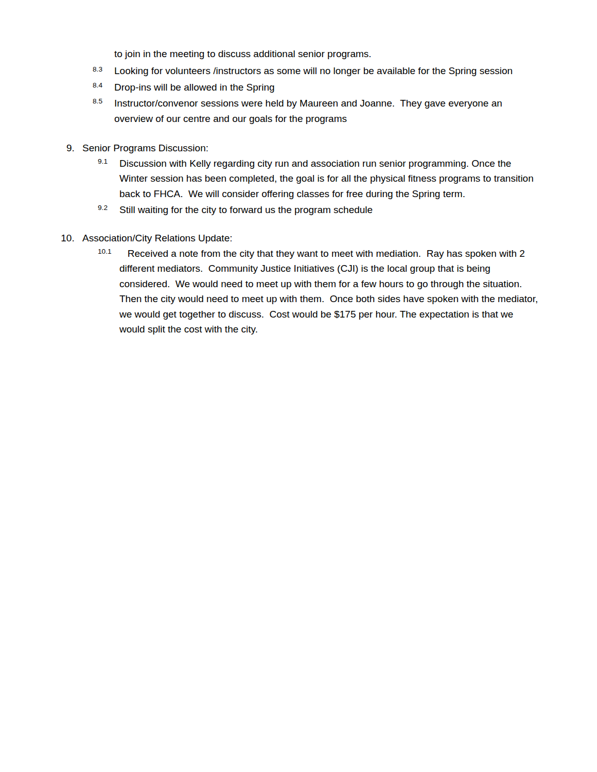to join in the meeting to discuss additional senior programs.
8.3 Looking for volunteers /instructors as some will no longer be available for the Spring session
8.4 Drop-ins will be allowed in the Spring
8.5 Instructor/convenor sessions were held by Maureen and Joanne. They gave everyone an overview of our centre and our goals for the programs
Senior Programs Discussion:
9.1 Discussion with Kelly regarding city run and association run senior programming. Once the Winter session has been completed, the goal is for all the physical fitness programs to transition back to FHCA. We will consider offering classes for free during the Spring term.
9.2 Still waiting for the city to forward us the program schedule
Association/City Relations Update:
10.1 Received a note from the city that they want to meet with mediation. Ray has spoken with 2 different mediators. Community Justice Initiatives (CJI) is the local group that is being considered. We would need to meet up with them for a few hours to go through the situation. Then the city would need to meet up with them. Once both sides have spoken with the mediator, we would get together to discuss. Cost would be $175 per hour. The expectation is that we would split the cost with the city.